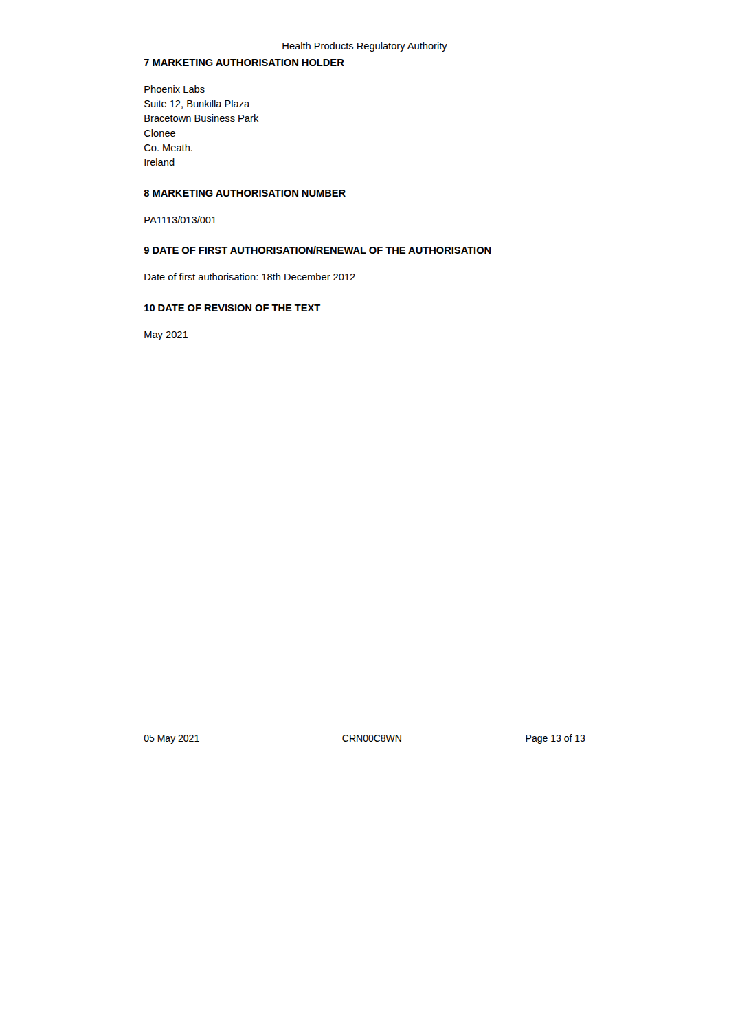Health Products Regulatory Authority
7 MARKETING AUTHORISATION HOLDER
Phoenix Labs
Suite 12, Bunkilla Plaza
Bracetown Business Park
Clonee
Co. Meath.
Ireland
8 MARKETING AUTHORISATION NUMBER
PA1113/013/001
9 DATE OF FIRST AUTHORISATION/RENEWAL OF THE AUTHORISATION
Date of first authorisation: 18th December 2012
10 DATE OF REVISION OF THE TEXT
May 2021
05 May 2021 CRN00C8WN Page 13 of 13